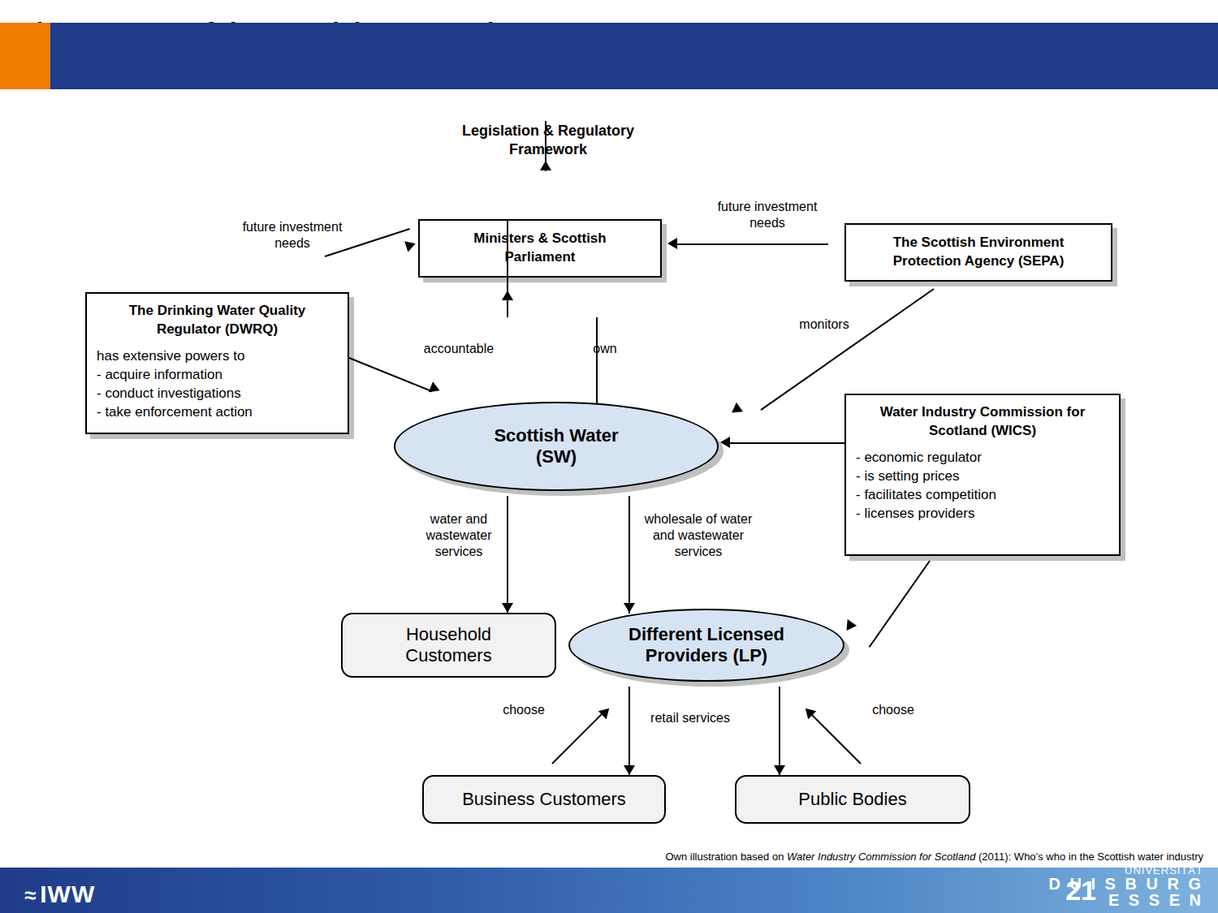Main Structure of the Scottish Water Industry
Legislation & Regulatory
Framework
Ministers & Scottish
Parliament
future investment
needs
future investment
needs
The Scottish Environment
Protection Agency (SEPA)
The Drinking Water Quality
Regulator (DWRQ)
has extensive powers to
- acquire information
- conduct investigations
- take enforcement action
accountable
own
monitors
Scottish Water
(SW)
Water Industry Commission for
Scotland (WICS)
- economic regulator
- is setting prices
- facilitates competition
- licenses providers
water and
wastewater
services
wholesale of water
and wastewater
services
Household
Customers
Different Licensed
Providers (LP)
choose
retail services
choose
Business Customers
Public Bodies
Own illustration based on Water Industry Commission for Scotland (2011): Who’s who in the Scottish water industry
≈IWW
21
UNIVERSITÄT D U I S B U R G
E S S E N